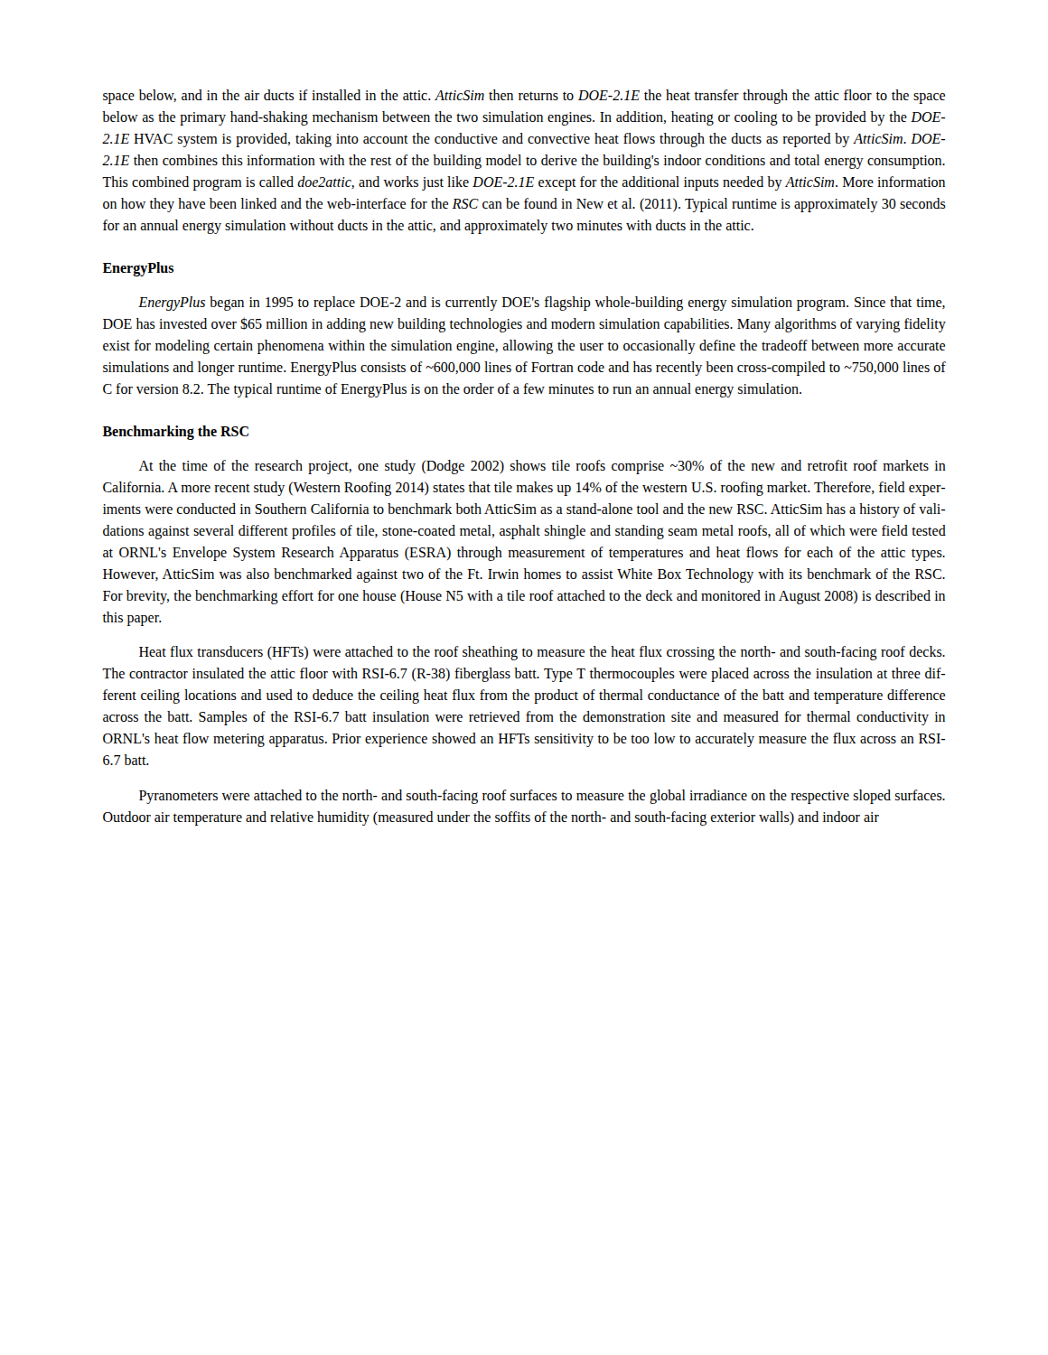space below, and in the air ducts if installed in the attic. AtticSim then returns to DOE-2.1E the heat transfer through the attic floor to the space below as the primary hand-shaking mechanism between the two simulation engines. In addition, heating or cooling to be provided by the DOE-2.1E HVAC system is provided, taking into account the conductive and convective heat flows through the ducts as reported by AtticSim. DOE-2.1E then combines this information with the rest of the building model to derive the building's indoor conditions and total energy consumption. This combined program is called doe2attic, and works just like DOE-2.1E except for the additional inputs needed by AtticSim. More information on how they have been linked and the web-interface for the RSC can be found in New et al. (2011). Typical runtime is approximately 30 seconds for an annual energy simulation without ducts in the attic, and approximately two minutes with ducts in the attic.
EnergyPlus
EnergyPlus began in 1995 to replace DOE-2 and is currently DOE's flagship whole-building energy simulation program. Since that time, DOE has invested over $65 million in adding new building technologies and modern simulation capabilities. Many algorithms of varying fidelity exist for modeling certain phenomena within the simulation engine, allowing the user to occasionally define the tradeoff between more accurate simulations and longer runtime. EnergyPlus consists of ~600,000 lines of Fortran code and has recently been cross-compiled to ~750,000 lines of C for version 8.2. The typical runtime of EnergyPlus is on the order of a few minutes to run an annual energy simulation.
Benchmarking the RSC
At the time of the research project, one study (Dodge 2002) shows tile roofs comprise ~30% of the new and retrofit roof markets in California. A more recent study (Western Roofing 2014) states that tile makes up 14% of the western U.S. roofing market. Therefore, field experiments were conducted in Southern California to benchmark both AtticSim as a stand-alone tool and the new RSC. AtticSim has a history of validations against several different profiles of tile, stone-coated metal, asphalt shingle and standing seam metal roofs, all of which were field tested at ORNL's Envelope System Research Apparatus (ESRA) through measurement of temperatures and heat flows for each of the attic types. However, AtticSim was also benchmarked against two of the Ft. Irwin homes to assist White Box Technology with its benchmark of the RSC. For brevity, the benchmarking effort for one house (House N5 with a tile roof attached to the deck and monitored in August 2008) is described in this paper.
Heat flux transducers (HFTs) were attached to the roof sheathing to measure the heat flux crossing the north- and south-facing roof decks. The contractor insulated the attic floor with RSI-6.7 (R-38) fiberglass batt. Type T thermocouples were placed across the insulation at three different ceiling locations and used to deduce the ceiling heat flux from the product of thermal conductance of the batt and temperature difference across the batt. Samples of the RSI-6.7 batt insulation were retrieved from the demonstration site and measured for thermal conductivity in ORNL's heat flow metering apparatus. Prior experience showed an HFTs sensitivity to be too low to accurately measure the flux across an RSI-6.7 batt.
Pyranometers were attached to the north- and south-facing roof surfaces to measure the global irradiance on the respective sloped surfaces. Outdoor air temperature and relative humidity (measured under the soffits of the north- and south-facing exterior walls) and indoor air